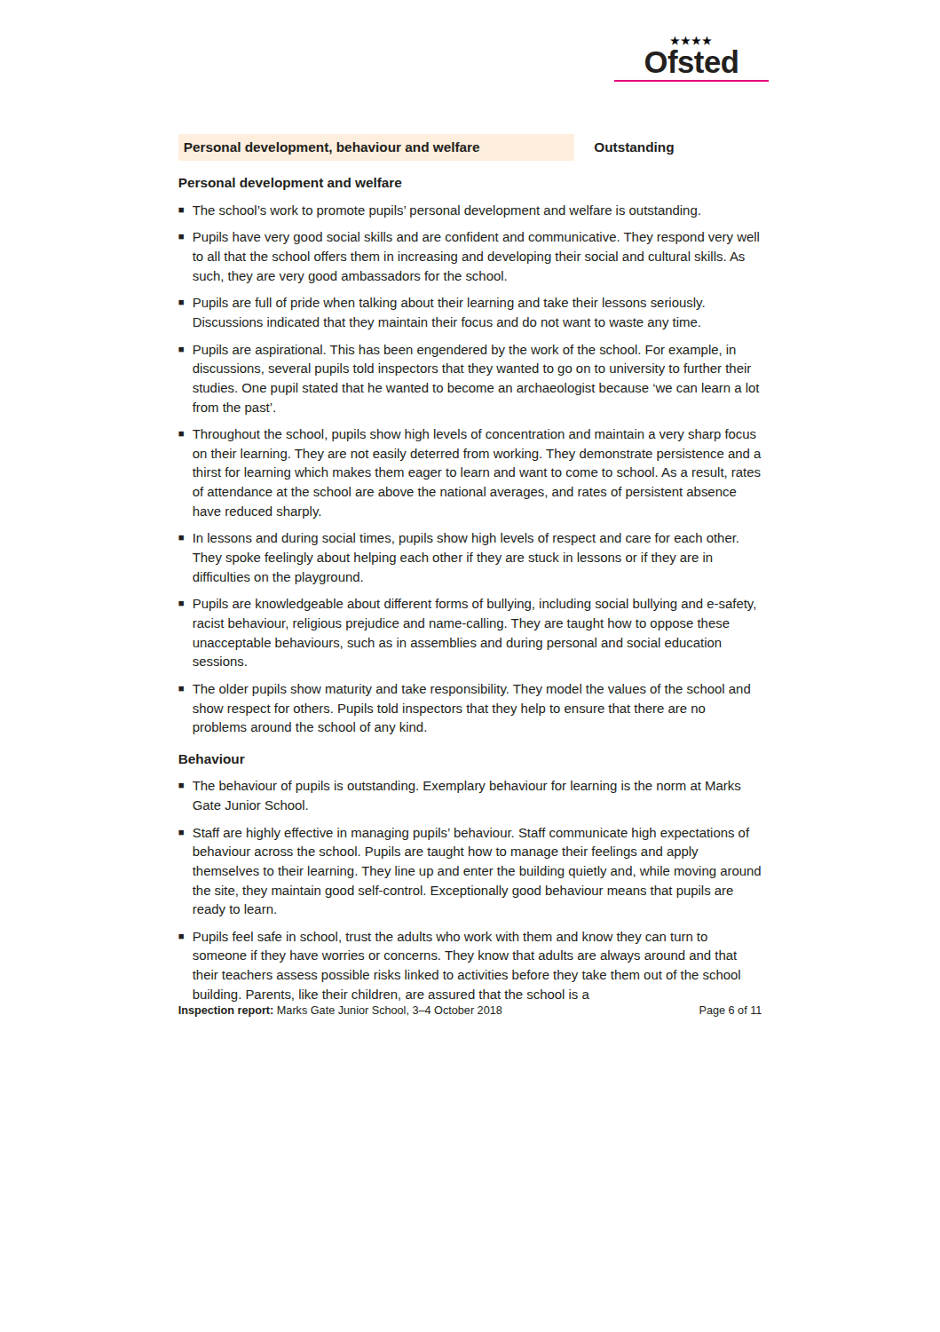★★★★
Ofsted
Personal development, behaviour and welfare
Outstanding
Personal development and welfare
The school’s work to promote pupils’ personal development and welfare is outstanding.
Pupils have very good social skills and are confident and communicative. They respond very well to all that the school offers them in increasing and developing their social and cultural skills. As such, they are very good ambassadors for the school.
Pupils are full of pride when talking about their learning and take their lessons seriously. Discussions indicated that they maintain their focus and do not want to waste any time.
Pupils are aspirational. This has been engendered by the work of the school. For example, in discussions, several pupils told inspectors that they wanted to go on to university to further their studies. One pupil stated that he wanted to become an archaeologist because ‘we can learn a lot from the past’.
Throughout the school, pupils show high levels of concentration and maintain a very sharp focus on their learning. They are not easily deterred from working. They demonstrate persistence and a thirst for learning which makes them eager to learn and want to come to school. As a result, rates of attendance at the school are above the national averages, and rates of persistent absence have reduced sharply.
In lessons and during social times, pupils show high levels of respect and care for each other. They spoke feelingly about helping each other if they are stuck in lessons or if they are in difficulties on the playground.
Pupils are knowledgeable about different forms of bullying, including social bullying and e-safety, racist behaviour, religious prejudice and name-calling. They are taught how to oppose these unacceptable behaviours, such as in assemblies and during personal and social education sessions.
The older pupils show maturity and take responsibility. They model the values of the school and show respect for others. Pupils told inspectors that they help to ensure that there are no problems around the school of any kind.
Behaviour
The behaviour of pupils is outstanding. Exemplary behaviour for learning is the norm at Marks Gate Junior School.
Staff are highly effective in managing pupils’ behaviour. Staff communicate high expectations of behaviour across the school. Pupils are taught how to manage their feelings and apply themselves to their learning. They line up and enter the building quietly and, while moving around the site, they maintain good self-control. Exceptionally good behaviour means that pupils are ready to learn.
Pupils feel safe in school, trust the adults who work with them and know they can turn to someone if they have worries or concerns. They know that adults are always around and that their teachers assess possible risks linked to activities before they take them out of the school building. Parents, like their children, are assured that the school is a
Inspection report: Marks Gate Junior School, 3–4 October 2018
Page 6 of 11